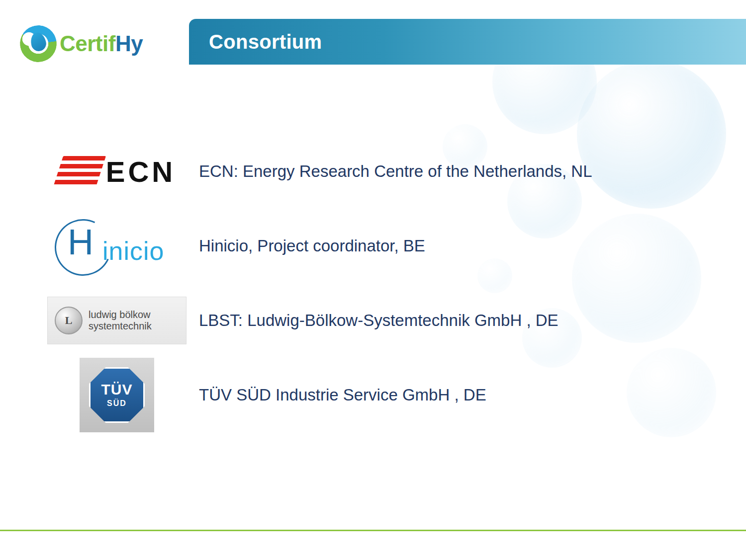Certif Hy
Consortium
ECN
ECN: Energy Research Centre of the Netherlands, NL
H
inicio
Hinicio, Project coordinator, BE
L
ludwig bölkow
systemtechnik
LBST: Ludwig-Bölkow-Systemtechnik GmbH , DE
TÜV
SÜD
TÜV SÜD Industrie Service GmbH , DE